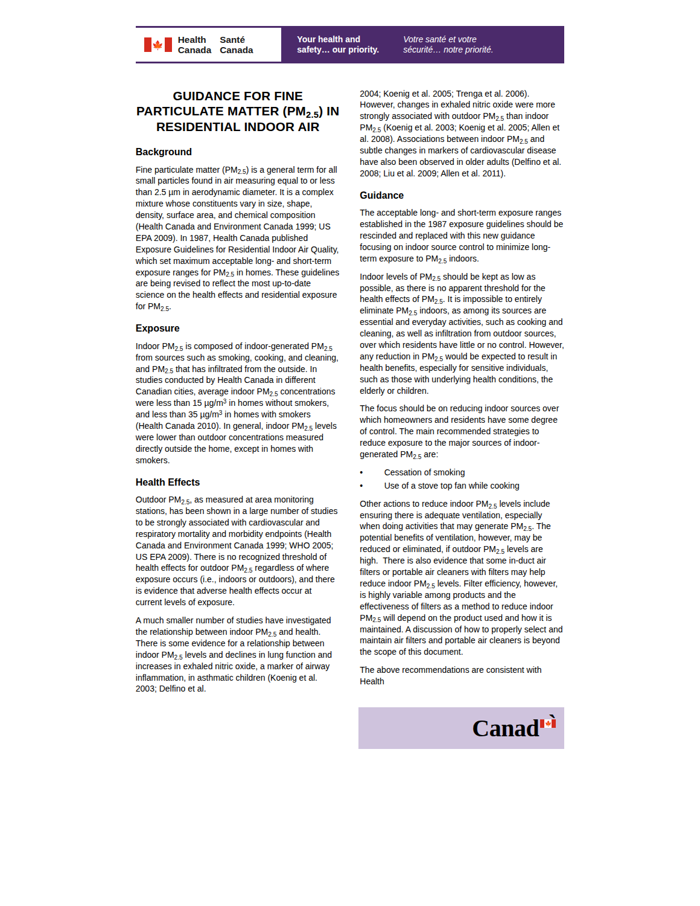🍁
Health
Canada
Santé
Canada
Your health and
safety… our priority.
Votre santé et votre
sécurité… notre priorité.
GUIDANCE FOR FINE
PARTICULATE MATTER (PM2.5) IN
RESIDENTIAL INDOOR AIR
Background
Fine particulate matter (PM2.5) is a general term for all small particles found in air measuring equal to or less than 2.5 µm in aerodynamic diameter. It is a complex mixture whose constituents vary in size, shape, density, surface area, and chemical composition (Health Canada and Environment Canada 1999; US EPA 2009). In 1987, Health Canada published Exposure Guidelines for Residential Indoor Air Quality, which set maximum acceptable long- and short-term exposure ranges for PM2.5 in homes. These guidelines are being revised to reflect the most up-to-date science on the health effects and residential exposure for PM2.5.
Exposure
Indoor PM2.5 is composed of indoor-generated PM2.5 from sources such as smoking, cooking, and cleaning, and PM2.5 that has infiltrated from the outside. In studies conducted by Health Canada in different Canadian cities, average indoor PM2.5 concentrations were less than 15 µg/m3 in homes without smokers, and less than 35 µg/m3 in homes with smokers (Health Canada 2010). In general, indoor PM2.5 levels were lower than outdoor concentrations measured directly outside the home, except in homes with smokers.
Health Effects
Outdoor PM2.5, as measured at area monitoring stations, has been shown in a large number of studies to be strongly associated with cardiovascular and respiratory mortality and morbidity endpoints (Health Canada and Environment Canada 1999; WHO 2005; US EPA 2009). There is no recognized threshold of health effects for outdoor PM2.5 regardless of where exposure occurs (i.e., indoors or outdoors), and there is evidence that adverse health effects occur at current levels of exposure.
A much smaller number of studies have investigated the relationship between indoor PM2.5 and health. There is some evidence for a relationship between indoor PM2.5 levels and declines in lung function and increases in exhaled nitric oxide, a marker of airway inflammation, in asthmatic children (Koenig et al. 2003; Delfino et al.
2004; Koenig et al. 2005; Trenga et al. 2006). However, changes in exhaled nitric oxide were more strongly associated with outdoor PM2.5 than indoor PM2.5 (Koenig et al. 2003; Koenig et al. 2005; Allen et al. 2008). Associations between indoor PM2.5 and subtle changes in markers of cardiovascular disease have also been observed in older adults (Delfino et al. 2008; Liu et al. 2009; Allen et al. 2011).
Guidance
The acceptable long- and short-term exposure ranges established in the 1987 exposure guidelines should be rescinded and replaced with this new guidance focusing on indoor source control to minimize long-term exposure to PM2.5 indoors.
Indoor levels of PM2.5 should be kept as low as possible, as there is no apparent threshold for the health effects of PM2.5. It is impossible to entirely eliminate PM2.5 indoors, as among its sources are essential and everyday activities, such as cooking and cleaning, as well as infiltration from outdoor sources, over which residents have little or no control. However, any reduction in PM2.5 would be expected to result in health benefits, especially for sensitive individuals, such as those with underlying health conditions, the elderly or children.
The focus should be on reducing indoor sources over which homeowners and residents have some degree of control. The main recommended strategies to reduce exposure to the major sources of indoor-generated PM2.5 are:
•Cessation of smoking
•Use of a stove top fan while cooking
Other actions to reduce indoor PM2.5 levels include ensuring there is adequate ventilation, especially when doing activities that may generate PM2.5. The potential benefits of ventilation, however, may be reduced or eliminated, if outdoor PM2.5 levels are high. There is also evidence that some in-duct air filters or portable air cleaners with filters may help reduce indoor PM2.5 levels. Filter efficiency, however, is highly variable among products and the effectiveness of filters as a method to reduce indoor PM2.5 will depend on the product used and how it is maintained. A discussion of how to properly select and maintain air filters and portable air cleaners is beyond the scope of this document.
The above recommendations are consistent with Health
Canad🍁̀